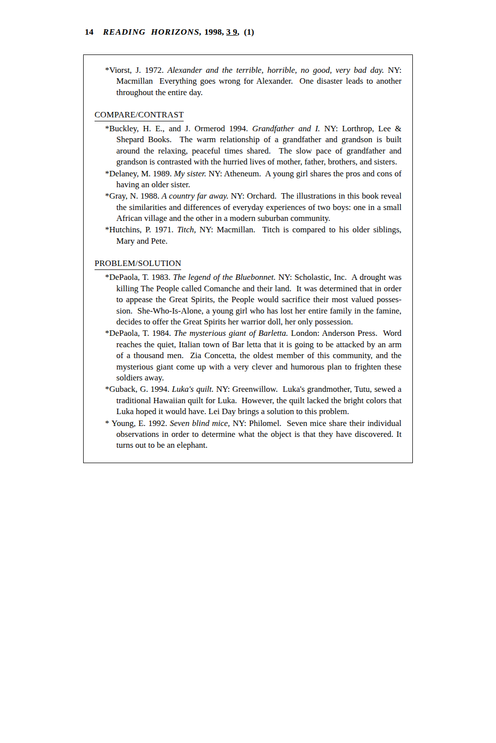14 READING HORIZONS, 1998, 3 9, (1)
*Viorst, J. 1972. Alexander and the terrible, horrible, no good, very bad day. NY: Macmillan Everything goes wrong for Alexander. One disaster leads to another throughout the entire day.
COMPARE/CONTRAST
*Buckley, H. E., and J. Ormerod 1994. Grandfather and I. NY: Lorthrop, Lee & Shepard Books. The warm relationship of a grandfather and grandson is built around the relaxing, peaceful times shared. The slow pace of grandfather and grandson is contrasted with the hurried lives of mother, father, brothers, and sisters.
*Delaney, M. 1989. My sister. NY: Atheneum. A young girl shares the pros and cons of having an older sister.
*Gray, N. 1988. A country far away. NY: Orchard. The illustrations in this book reveal the similarities and differences of everyday experiences of two boys: one in a small African village and the other in a modern suburban community.
*Hutchins, P. 1971. Titch, NY: Macmillan. Titch is compared to his older siblings, Mary and Pete.
PROBLEM/SOLUTION
*DePaola, T. 1983. The legend of the Bluebonnet. NY: Scholastic, Inc. A drought was killing The People called Comanche and their land. It was determined that in order to appease the Great Spirits, the People would sacrifice their most valued possession. She-Who-Is-Alone, a young girl who has lost her entire family in the famine, decides to offer the Great Spirits her warrior doll, her only possession.
*DePaola, T. 1984. The mysterious giant of Barletta. London: Anderson Press. Word reaches the quiet, Italian town of Bar letta that it is going to be attacked by an arm of a thousand men. Zia Concetta, the oldest member of this community, and the mysterious giant come up with a very clever and humorous plan to frighten these soldiers away.
*Guback, G. 1994. Luka's quilt. NY: Greenwillow. Luka's grandmother, Tutu, sewed a traditional Hawaiian quilt for Luka. However, the quilt lacked the bright colors that Luka hoped it would have. Lei Day brings a solution to this problem.
* Young, E. 1992. Seven blind mice, NY: Philomel. Seven mice share their individual observations in order to determine what the object is that they have discovered. It turns out to be an elephant.